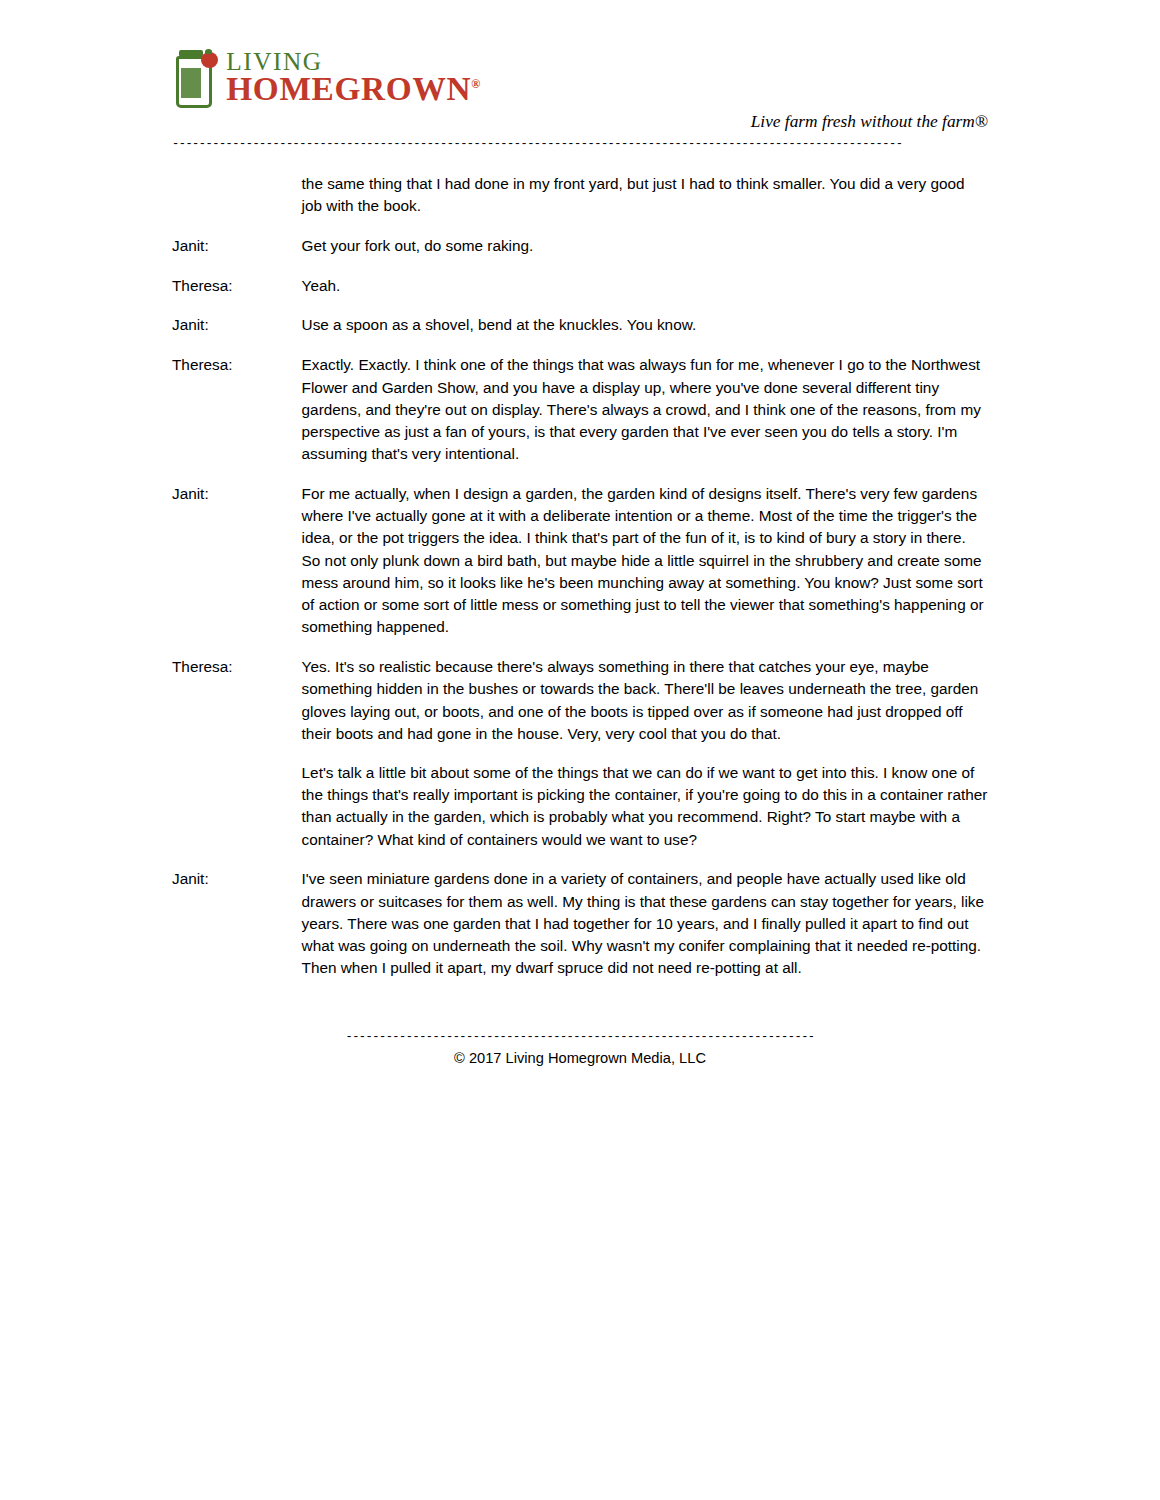LIVING HOMEGROWN®
Live farm fresh without the farm®
-------------------------------------------------------------------------------------------------------------
| | the same thing that I had done in my front yard, but just I had to think smaller. You did a very good job with the book. |
| Janit: | Get your fork out, do some raking. |
| Theresa: | Yeah. |
| Janit: | Use a spoon as a shovel, bend at the knuckles. You know. |
| Theresa: | Exactly. Exactly. I think one of the things that was always fun for me, whenever I go to the Northwest Flower and Garden Show, and you have a display up, where you've done several different tiny gardens, and they're out on display. There's always a crowd, and I think one of the reasons, from my perspective as just a fan of yours, is that every garden that I've ever seen you do tells a story. I'm assuming that's very intentional. |
| Janit: | For me actually, when I design a garden, the garden kind of designs itself. There's very few gardens where I've actually gone at it with a deliberate intention or a theme. Most of the time the trigger's the idea, or the pot triggers the idea. I think that's part of the fun of it, is to kind of bury a story in there. So not only plunk down a bird bath, but maybe hide a little squirrel in the shrubbery and create some mess around him, so it looks like he's been munching away at something. You know? Just some sort of action or some sort of little mess or something just to tell the viewer that something's happening or something happened. |
| Theresa: | Yes. It's so realistic because there's always something in there that catches your eye, maybe something hidden in the bushes or towards the back. There'll be leaves underneath the tree, garden gloves laying out, or boots, and one of the boots is tipped over as if someone had just dropped off their boots and had gone in the house. Very, very cool that you do that. Let's talk a little bit about some of the things that we can do if we want to get into this. I know one of the things that's really important is picking the container, if you're going to do this in a container rather than actually in the garden, which is probably what you recommend. Right? To start maybe with a container? What kind of containers would we want to use? |
| Janit: | I've seen miniature gardens done in a variety of containers, and people have actually used like old drawers or suitcases for them as well. My thing is that these gardens can stay together for years, like years. There was one garden that I had together for 10 years, and I finally pulled it apart to find out what was going on underneath the soil. Why wasn't my conifer complaining that it needed re-potting. Then when I pulled it apart, my dwarf spruce did not need re-potting at all. |
---------------------------------------------------------------------- © 2017 Living Homegrown Media, LLC